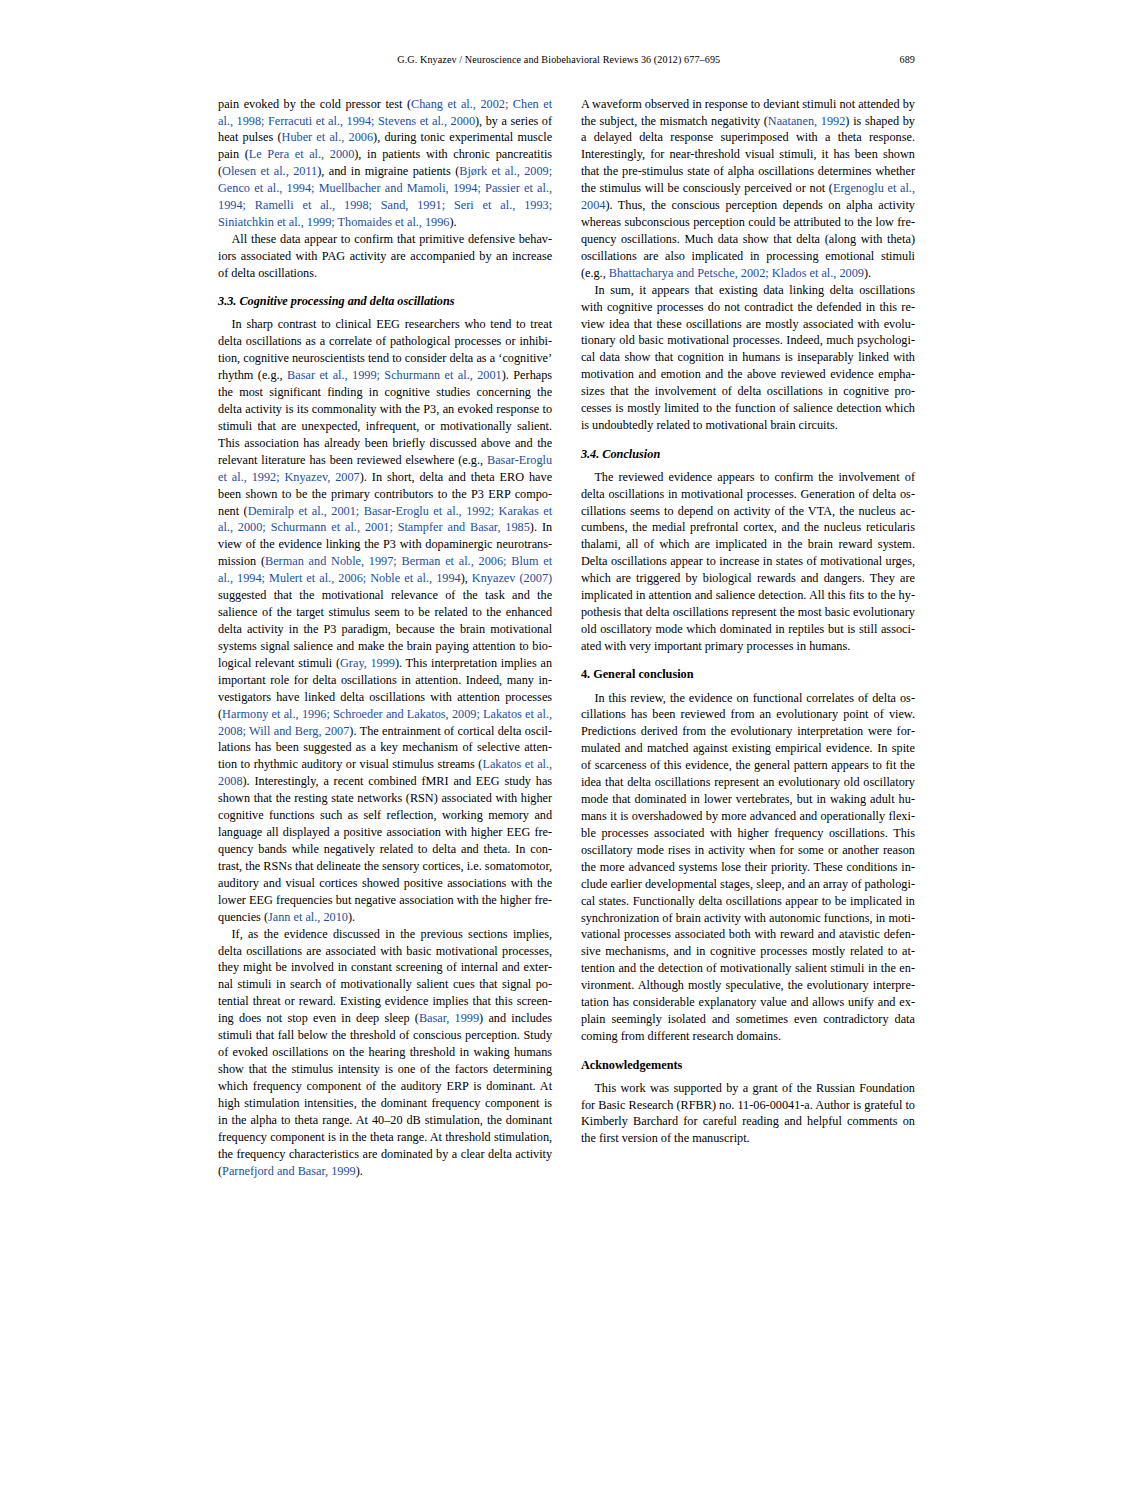G.G. Knyazev / Neuroscience and Biobehavioral Reviews 36 (2012) 677–695 689
pain evoked by the cold pressor test (Chang et al., 2002; Chen et al., 1998; Ferracuti et al., 1994; Stevens et al., 2000), by a series of heat pulses (Huber et al., 2006), during tonic experimental muscle pain (Le Pera et al., 2000), in patients with chronic pancreatitis (Olesen et al., 2011), and in migraine patients (Bjørk et al., 2009; Genco et al., 1994; Muellbacher and Mamoli, 1994; Passier et al., 1994; Ramelli et al., 1998; Sand, 1991; Seri et al., 1993; Siniatchkin et al., 1999; Thomaides et al., 1996).
All these data appear to confirm that primitive defensive behaviors associated with PAG activity are accompanied by an increase of delta oscillations.
3.3. Cognitive processing and delta oscillations
In sharp contrast to clinical EEG researchers who tend to treat delta oscillations as a correlate of pathological processes or inhibition, cognitive neuroscientists tend to consider delta as a ‘cognitive’ rhythm (e.g., Basar et al., 1999; Schurmann et al., 2001). Perhaps the most significant finding in cognitive studies concerning the delta activity is its commonality with the P3, an evoked response to stimuli that are unexpected, infrequent, or motivationally salient. This association has already been briefly discussed above and the relevant literature has been reviewed elsewhere (e.g., Basar-Eroglu et al., 1992; Knyazev, 2007). In short, delta and theta ERO have been shown to be the primary contributors to the P3 ERP component (Demiralp et al., 2001; Basar-Eroglu et al., 1992; Karakas et al., 2000; Schurmann et al., 2001; Stampfer and Basar, 1985). In view of the evidence linking the P3 with dopaminergic neurotransmission (Berman and Noble, 1997; Berman et al., 2006; Blum et al., 1994; Mulert et al., 2006; Noble et al., 1994), Knyazev (2007) suggested that the motivational relevance of the task and the salience of the target stimulus seem to be related to the enhanced delta activity in the P3 paradigm, because the brain motivational systems signal salience and make the brain paying attention to biological relevant stimuli (Gray, 1999). This interpretation implies an important role for delta oscillations in attention. Indeed, many investigators have linked delta oscillations with attention processes (Harmony et al., 1996; Schroeder and Lakatos, 2009; Lakatos et al., 2008; Will and Berg, 2007). The entrainment of cortical delta oscillations has been suggested as a key mechanism of selective attention to rhythmic auditory or visual stimulus streams (Lakatos et al., 2008). Interestingly, a recent combined fMRI and EEG study has shown that the resting state networks (RSN) associated with higher cognitive functions such as self reflection, working memory and language all displayed a positive association with higher EEG frequency bands while negatively related to delta and theta. In contrast, the RSNs that delineate the sensory cortices, i.e. somatomotor, auditory and visual cortices showed positive associations with the lower EEG frequencies but negative association with the higher frequencies (Jann et al., 2010).
If, as the evidence discussed in the previous sections implies, delta oscillations are associated with basic motivational processes, they might be involved in constant screening of internal and external stimuli in search of motivationally salient cues that signal potential threat or reward. Existing evidence implies that this screening does not stop even in deep sleep (Basar, 1999) and includes stimuli that fall below the threshold of conscious perception. Study of evoked oscillations on the hearing threshold in waking humans show that the stimulus intensity is one of the factors determining which frequency component of the auditory ERP is dominant. At high stimulation intensities, the dominant frequency component is in the alpha to theta range. At 40–20 dB stimulation, the dominant frequency component is in the theta range. At threshold stimulation, the frequency characteristics are dominated by a clear delta activity (Parnefjord and Basar, 1999).
A waveform observed in response to deviant stimuli not attended by the subject, the mismatch negativity (Naatanen, 1992) is shaped by a delayed delta response superimposed with a theta response. Interestingly, for near-threshold visual stimuli, it has been shown that the pre-stimulus state of alpha oscillations determines whether the stimulus will be consciously perceived or not (Ergenoglu et al., 2004). Thus, the conscious perception depends on alpha activity whereas subconscious perception could be attributed to the low frequency oscillations. Much data show that delta (along with theta) oscillations are also implicated in processing emotional stimuli (e.g., Bhattacharya and Petsche, 2002; Klados et al., 2009).
In sum, it appears that existing data linking delta oscillations with cognitive processes do not contradict the defended in this review idea that these oscillations are mostly associated with evolutionary old basic motivational processes. Indeed, much psychological data show that cognition in humans is inseparably linked with motivation and emotion and the above reviewed evidence emphasizes that the involvement of delta oscillations in cognitive processes is mostly limited to the function of salience detection which is undoubtedly related to motivational brain circuits.
3.4. Conclusion
The reviewed evidence appears to confirm the involvement of delta oscillations in motivational processes. Generation of delta oscillations seems to depend on activity of the VTA, the nucleus accumbens, the medial prefrontal cortex, and the nucleus reticularis thalami, all of which are implicated in the brain reward system. Delta oscillations appear to increase in states of motivational urges, which are triggered by biological rewards and dangers. They are implicated in attention and salience detection. All this fits to the hypothesis that delta oscillations represent the most basic evolutionary old oscillatory mode which dominated in reptiles but is still associated with very important primary processes in humans.
4. General conclusion
In this review, the evidence on functional correlates of delta oscillations has been reviewed from an evolutionary point of view. Predictions derived from the evolutionary interpretation were formulated and matched against existing empirical evidence. In spite of scarceness of this evidence, the general pattern appears to fit the idea that delta oscillations represent an evolutionary old oscillatory mode that dominated in lower vertebrates, but in waking adult humans it is overshadowed by more advanced and operationally flexible processes associated with higher frequency oscillations. This oscillatory mode rises in activity when for some or another reason the more advanced systems lose their priority. These conditions include earlier developmental stages, sleep, and an array of pathological states. Functionally delta oscillations appear to be implicated in synchronization of brain activity with autonomic functions, in motivational processes associated both with reward and atavistic defensive mechanisms, and in cognitive processes mostly related to attention and the detection of motivationally salient stimuli in the environment. Although mostly speculative, the evolutionary interpretation has considerable explanatory value and allows unify and explain seemingly isolated and sometimes even contradictory data coming from different research domains.
Acknowledgements
This work was supported by a grant of the Russian Foundation for Basic Research (RFBR) no. 11-06-00041-a. Author is grateful to Kimberly Barchard for careful reading and helpful comments on the first version of the manuscript.